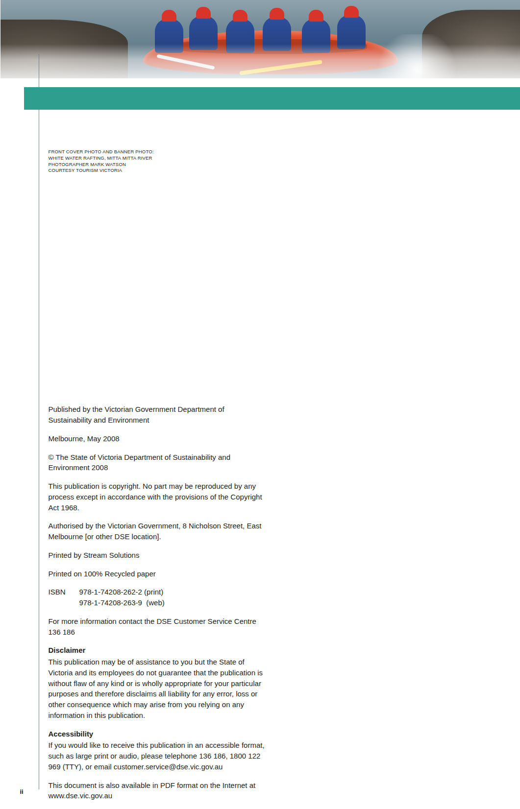Front cover photo and banner photo:
White water rafting, Mitta Mitta River
Photographer Mark Watson
Courtesy Tourism Victoria
Published by the Victorian Government Department of Sustainability and Environment
Melbourne, May 2008
© The State of Victoria Department of Sustainability and Environment 2008
This publication is copyright. No part may be reproduced by any process except in accordance with the provisions of the Copyright Act 1968.
Authorised by the Victorian Government, 8 Nicholson Street, East Melbourne [or other DSE location].
Printed by Stream Solutions
Printed on 100% Recycled paper
ISBN
978-1-74208-262-2 (print)
978-1-74208-263-9 (web)
For more information contact the DSE Customer Service Centre 136 186
Disclaimer
This publication may be of assistance to you but the State of Victoria and its employees do not guarantee that the publication is without flaw of any kind or is wholly appropriate for your particular purposes and therefore disclaims all liability for any error, loss or other consequence which may arise from you relying on any information in this publication.
Accessibility
If you would like to receive this publication in an accessible format, such as large print or audio, please telephone 136 186, 1800 122 969 (TTY), or email customer.service@dse.vic.gov.au
This document is also available in PDF format on the Internet at www.dse.vic.gov.au
ii